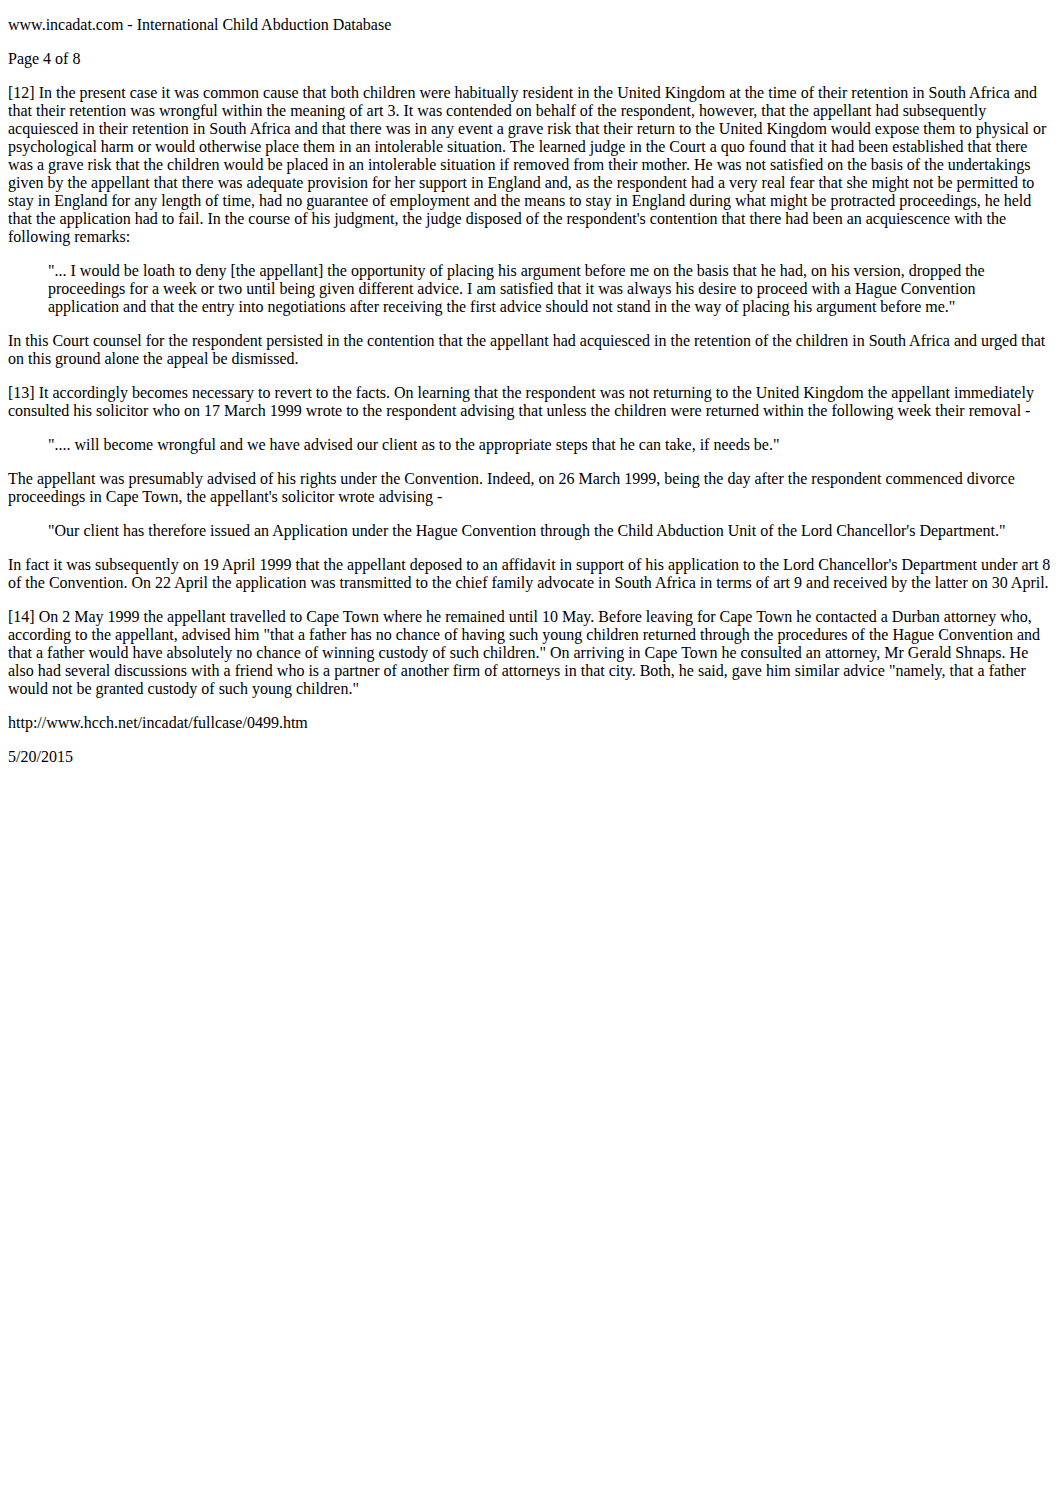www.incadat.com - International Child Abduction Database
Page 4 of 8
[12] In the present case it was common cause that both children were habitually resident in the United Kingdom at the time of their retention in South Africa and that their retention was wrongful within the meaning of art 3. It was contended on behalf of the respondent, however, that the appellant had subsequently acquiesced in their retention in South Africa and that there was in any event a grave risk that their return to the United Kingdom would expose them to physical or psychological harm or would otherwise place them in an intolerable situation. The learned judge in the Court a quo found that it had been established that there was a grave risk that the children would be placed in an intolerable situation if removed from their mother. He was not satisfied on the basis of the undertakings given by the appellant that there was adequate provision for her support in England and, as the respondent had a very real fear that she might not be permitted to stay in England for any length of time, had no guarantee of employment and the means to stay in England during what might be protracted proceedings, he held that the application had to fail. In the course of his judgment, the judge disposed of the respondent's contention that there had been an acquiescence with the following remarks:
"... I would be loath to deny [the appellant] the opportunity of placing his argument before me on the basis that he had, on his version, dropped the proceedings for a week or two until being given different advice. I am satisfied that it was always his desire to proceed with a Hague Convention application and that the entry into negotiations after receiving the first advice should not stand in the way of placing his argument before me."
In this Court counsel for the respondent persisted in the contention that the appellant had acquiesced in the retention of the children in South Africa and urged that on this ground alone the appeal be dismissed.
[13] It accordingly becomes necessary to revert to the facts. On learning that the respondent was not returning to the United Kingdom the appellant immediately consulted his solicitor who on 17 March 1999 wrote to the respondent advising that unless the children were returned within the following week their removal -
".... will become wrongful and we have advised our client as to the appropriate steps that he can take, if needs be."
The appellant was presumably advised of his rights under the Convention. Indeed, on 26 March 1999, being the day after the respondent commenced divorce proceedings in Cape Town, the appellant's solicitor wrote advising -
"Our client has therefore issued an Application under the Hague Convention through the Child Abduction Unit of the Lord Chancellor's Department."
In fact it was subsequently on 19 April 1999 that the appellant deposed to an affidavit in support of his application to the Lord Chancellor's Department under art 8 of the Convention. On 22 April the application was transmitted to the chief family advocate in South Africa in terms of art 9 and received by the latter on 30 April.
[14] On 2 May 1999 the appellant travelled to Cape Town where he remained until 10 May. Before leaving for Cape Town he contacted a Durban attorney who, according to the appellant, advised him "that a father has no chance of having such young children returned through the procedures of the Hague Convention and that a father would have absolutely no chance of winning custody of such children." On arriving in Cape Town he consulted an attorney, Mr Gerald Shnaps. He also had several discussions with a friend who is a partner of another firm of attorneys in that city. Both, he said, gave him similar advice "namely, that a father would not be granted custody of such young children."
http://www.hcch.net/incadat/fullcase/0499.htm
5/20/2015